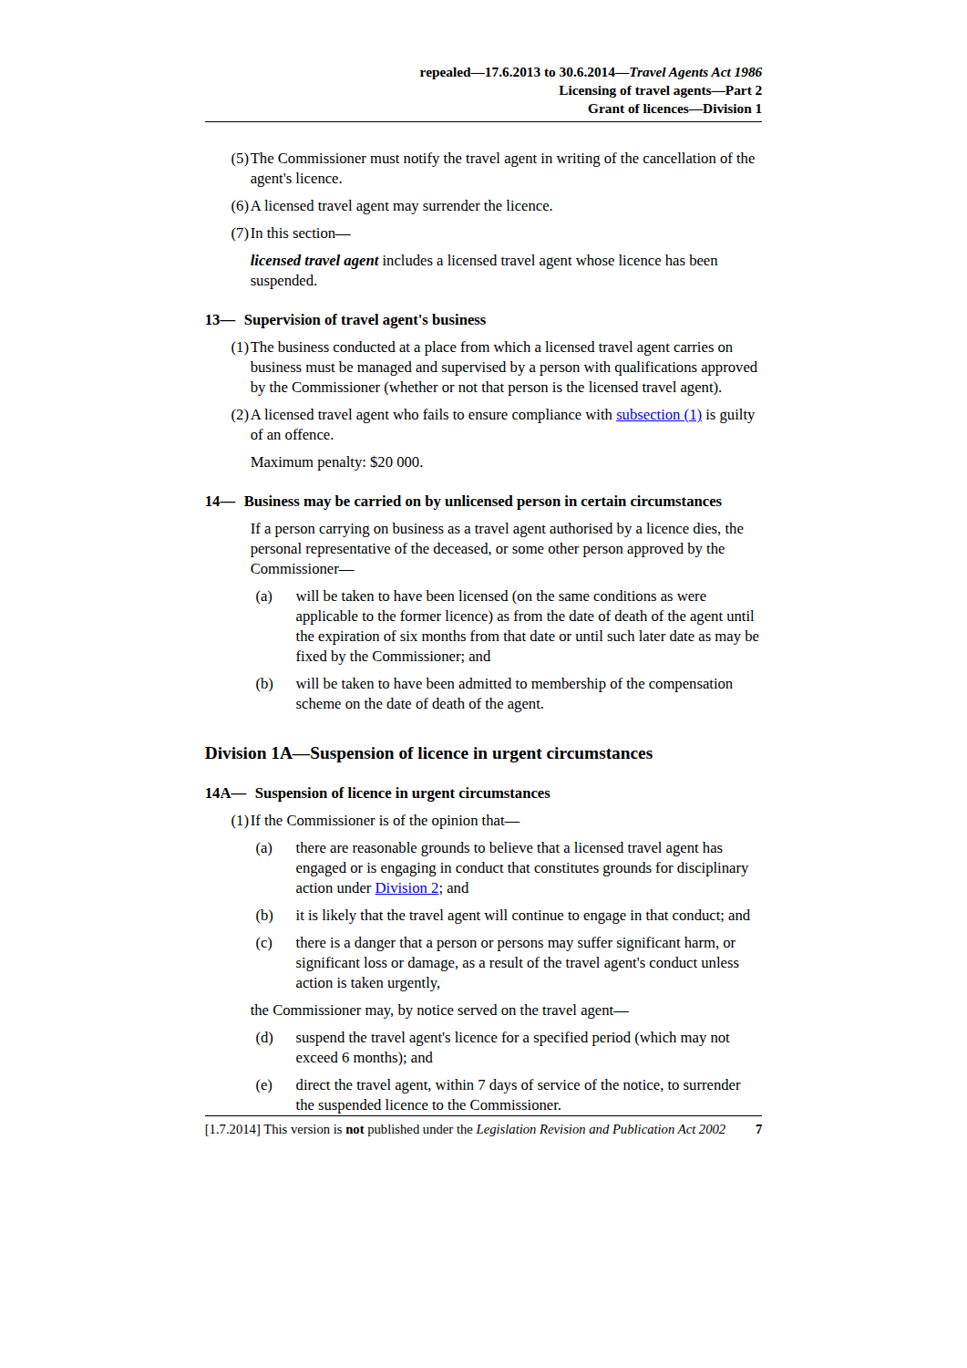repealed—17.6.2013 to 30.6.2014—Travel Agents Act 1986
Licensing of travel agents—Part 2
Grant of licences—Division 1
(5)
The Commissioner must notify the travel agent in writing of the cancellation of the agent's licence.
(6)
A licensed travel agent may surrender the licence.
(7)
In this section—
licensed travel agent includes a licensed travel agent whose licence has been suspended.
13—Supervision of travel agent's business
(1)
The business conducted at a place from which a licensed travel agent carries on business must be managed and supervised by a person with qualifications approved by the Commissioner (whether or not that person is the licensed travel agent).
(2)
A licensed travel agent who fails to ensure compliance with subsection (1) is guilty of an offence.
Maximum penalty: $20 000.
14—Business may be carried on by unlicensed person in certain circumstances
If a person carrying on business as a travel agent authorised by a licence dies, the personal representative of the deceased, or some other person approved by the Commissioner—
(a)
will be taken to have been licensed (on the same conditions as were applicable to the former licence) as from the date of death of the agent until the expiration of six months from that date or until such later date as may be fixed by the Commissioner; and
(b)
will be taken to have been admitted to membership of the compensation scheme on the date of death of the agent.
Division 1A—Suspension of licence in urgent circumstances
14A—Suspension of licence in urgent circumstances
(1)
If the Commissioner is of the opinion that—
(a)
there are reasonable grounds to believe that a licensed travel agent has engaged or is engaging in conduct that constitutes grounds for disciplinary action under Division 2; and
(b)
it is likely that the travel agent will continue to engage in that conduct; and
(c)
there is a danger that a person or persons may suffer significant harm, or significant loss or damage, as a result of the travel agent's conduct unless action is taken urgently,
the Commissioner may, by notice served on the travel agent—
(d)
suspend the travel agent's licence for a specified period (which may not exceed 6 months); and
(e)
direct the travel agent, within 7 days of service of the notice, to surrender the suspended licence to the Commissioner.
[1.7.2014] This version is not published under the Legislation Revision and Publication Act 2002
7